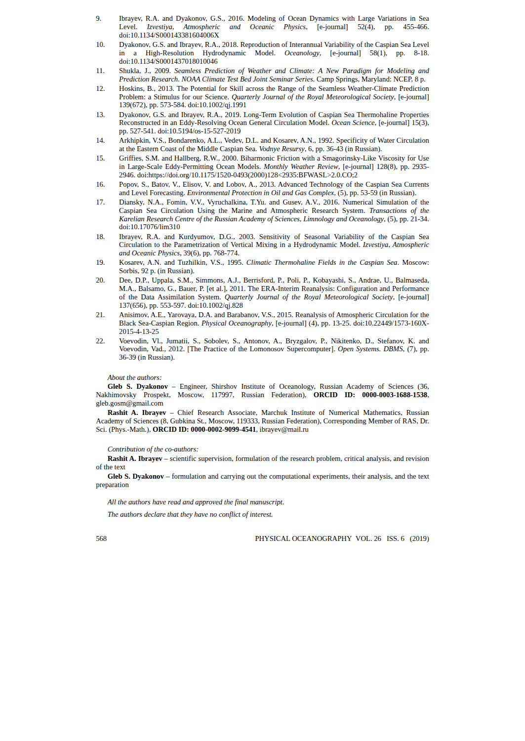9. Ibrayev, R.A. and Dyakonov, G.S., 2016. Modeling of Ocean Dynamics with Large Variations in Sea Level. Izvestiya, Atmospheric and Oceanic Physics, [e-journal] 52(4), pp. 455-466. doi:10.1134/S000143381604006X
10. Dyakonov, G.S. and Ibrayev, R.A., 2018. Reproduction of Interannual Variability of the Caspian Sea Level in a High-Resolution Hydrodynamic Model. Oceanology, [e-journal] 58(1), pp. 8-18. doi:10.1134/S0001437018010046
11. Shukla, J., 2009. Seamless Prediction of Weather and Climate: A New Paradigm for Modeling and Prediction Research. NOAA Climate Test Bed Joint Seminar Series. Camp Springs, Maryland: NCEP, 8 p.
12. Hoskins, B., 2013. The Potential for Skill across the Range of the Seamless Weather-Climate Prediction Problem: a Stimulus for our Science. Quarterly Journal of the Royal Meteorological Society, [e-journal] 139(672), pp. 573-584. doi:10.1002/qj.1991
13. Dyakonov, G.S. and Ibrayev, R.A., 2019. Long-Term Evolution of Caspian Sea Thermohaline Properties Reconstructed in an Eddy-Resolving Ocean General Circulation Model. Ocean Science, [e-journal] 15(3), pp. 527-541. doi:10.5194/os-15-527-2019
14. Arkhipkin, V.S., Bondarenko, A.L., Vedev, D.L. and Kosarev, A.N., 1992. Specificity of Water Circulation at the Eastern Coast of the Middle Caspian Sea. Vodnye Resursy, 6, pp. 36-43 (in Russian).
15. Griffies, S.M. and Hallberg, R.W., 2000. Biharmonic Friction with a Smagorinsky-Like Viscosity for Use in Large-Scale Eddy-Permitting Ocean Models. Monthly Weather Review, [e-journal] 128(8), pp. 2935-2946. doi:https://doi.org/10.1175/1520-0493(2000)128<2935:BFWASL>2.0.CO;2
16. Popov, S., Batov, V., Elisov, V. and Lobov, A., 2013. Advanced Technology of the Caspian Sea Currents and Level Forecasting. Environmental Protection in Oil and Gas Complex, (5), pp. 53-59 (in Russian).
17. Diansky, N.A., Fomin, V.V., Vyruchalkina, T.Yu. and Gusev, A.V., 2016. Numerical Simulation of the Caspian Sea Circulation Using the Marine and Atmospheric Research System. Transactions of the Karelian Research Centre of the Russian Academy of Sciences, Limnology and Oceanology, (5), pp. 21-34. doi:10.17076/lim310
18. Ibrayev, R.A. and Kurdyumov, D.G., 2003. Sensitivity of Seasonal Variability of the Caspian Sea Circulation to the Parametrization of Vertical Mixing in a Hydrodynamic Model. Izvestiya, Atmospheric and Oceanic Physics, 39(6), pp. 768-774.
19. Kosarev, A.N. and Tuzhilkin, V.S., 1995. Climatic Thermohaline Fields in the Caspian Sea. Moscow: Sorbis, 92 p. (in Russian).
20. Dee, D.P., Uppala, S.M., Simmons, A.J., Berrisford, P., Poli, P., Kobayashi, S., Andrae, U., Balmaseda, M.A., Balsamo, G., Bauer, P. [et al.], 2011. The ERA-Interim Reanalysis: Configuration and Performance of the Data Assimilation System. Quarterly Journal of the Royal Meteorological Society, [e-journal] 137(656), pp. 553-597. doi:10.1002/qj.828
21. Anisimov, A.E., Yarovaya, D.A. and Barabanov, V.S., 2015. Reanalysis of Atmospheric Circulation for the Black Sea-Caspian Region. Physical Oceanography, [e-journal] (4), pp. 13-25. doi:10.22449/1573-160X-2015-4-13-25
22. Voevodin, Vl., Jumatii, S., Sobolev, S., Antonov, A., Bryzgalov, P., Nikitenko, D., Stefanov, K. and Voevodin, Vad., 2012. [The Practice of the Lomonosov Supercomputer]. Open Systems. DBMS, (7), pp. 36-39 (in Russian).
About the authors:
Gleb S. Dyakonov – Engineer, Shirshov Institute of Oceanology, Russian Academy of Sciences (36, Nakhimovsky Prospekt, Moscow, 117997, Russian Federation), ORCID ID: 0000-0003-1688-1538, gleb.gosm@gmail.com
Rashit A. Ibrayev – Chief Research Associate, Marchuk Institute of Numerical Mathematics, Russian Academy of Sciences (8, Gubkina St., Moscow, 119333, Russian Federation), Corresponding Member of RAS, Dr. Sci. (Phys.-Math.), ORCID ID: 0000-0002-9099-4541, ibrayev@mail.ru
Contribution of the co-authors:
Rashit A. Ibrayev – scientific supervision, formulation of the research problem, critical analysis, and revision of the text
Gleb S. Dyakonov – formulation and carrying out the computational experiments, their analysis, and the text preparation
All the authors have read and approved the final manuscript.
The authors declare that they have no conflict of interest.
568
PHYSICAL OCEANOGRAPHY VOL. 26 ISS. 6 (2019)